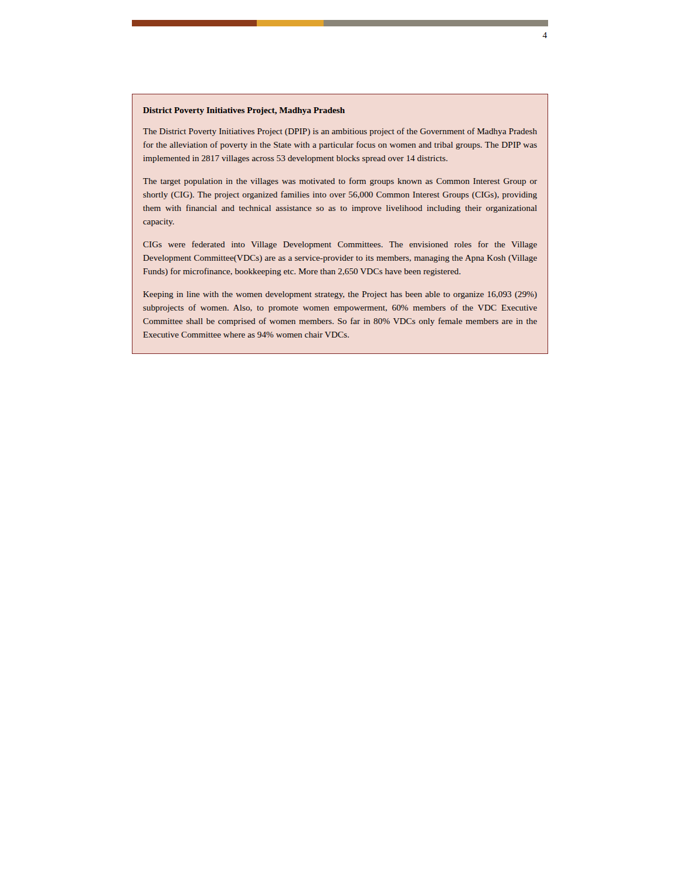4
District Poverty Initiatives Project, Madhya Pradesh
The District Poverty Initiatives Project (DPIP) is an ambitious project of the Government of Madhya Pradesh for the alleviation of poverty in the State with a particular focus on women and tribal groups. The DPIP was implemented in 2817 villages across 53 development blocks spread over 14 districts.
The target population in the villages was motivated to form groups known as Common Interest Group or shortly (CIG). The project organized families into over 56,000 Common Interest Groups (CIGs), providing them with financial and technical assistance so as to improve livelihood including their organizational capacity.
CIGs were federated into Village Development Committees. The envisioned roles for the Village Development Committee(VDCs) are as a service-provider to its members, managing the Apna Kosh (Village Funds) for microfinance, bookkeeping etc. More than 2,650 VDCs have been registered.
Keeping in line with the women development strategy, the Project has been able to organize 16,093 (29%) subprojects of women. Also, to promote women empowerment, 60% members of the VDC Executive Committee shall be comprised of women members. So far in 80% VDCs only female members are in the Executive Committee where as 94% women chair VDCs.